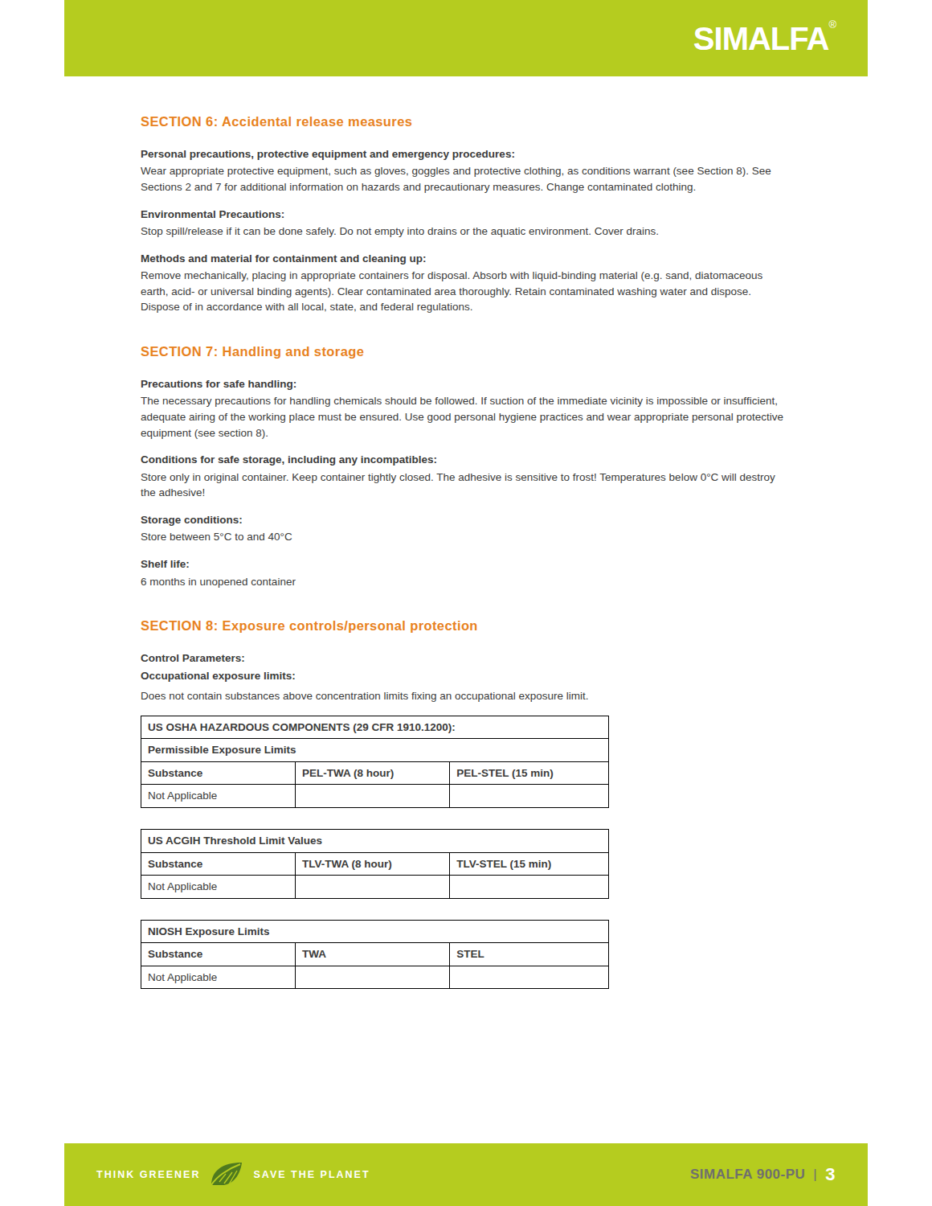SIMALFA®
SECTION 6: Accidental release measures
Personal precautions, protective equipment and emergency procedures:
Wear appropriate protective equipment, such as gloves, goggles and protective clothing, as conditions warrant (see Section 8). See Sections 2 and 7 for additional information on hazards and precautionary measures. Change contaminated clothing.
Environmental Precautions:
Stop spill/release if it can be done safely. Do not empty into drains or the aquatic environment. Cover drains.
Methods and material for containment and cleaning up:
Remove mechanically, placing in appropriate containers for disposal. Absorb with liquid-binding material (e.g. sand, diatomaceous earth, acid- or universal binding agents). Clear contaminated area thoroughly. Retain contaminated washing water and dispose. Dispose of in accordance with all local, state, and federal regulations.
SECTION 7: Handling and storage
Precautions for safe handling:
The necessary precautions for handling chemicals should be followed. If suction of the immediate vicinity is impossible or insufficient, adequate airing of the working place must be ensured. Use good personal hygiene practices and wear appropriate personal protective equipment (see section 8).
Conditions for safe storage, including any incompatibles:
Store only in original container. Keep container tightly closed. The adhesive is sensitive to frost! Temperatures below 0°C will destroy the adhesive!
Storage conditions:
Store between 5°C to and 40°C
Shelf life:
6 months in unopened container
SECTION 8: Exposure controls/personal protection
Control Parameters:
Occupational exposure limits:
Does not contain substances above concentration limits fixing an occupational exposure limit.
| US OSHA HAZARDOUS COMPONENTS (29 CFR 1910.1200): |
| Permissible Exposure Limits |
| Substance | PEL-TWA (8 hour) | PEL-STEL (15 min) |
| Not Applicable | | |
| US ACGIH Threshold Limit Values |
| Substance | TLV-TWA (8 hour) | TLV-STEL (15 min) |
| Not Applicable | | |
| NIOSH Exposure Limits |
| Substance | TWA | STEL |
| Not Applicable | | |
THINK GREENER SAVE THE PLANET
SIMALFA 900-PU | 3